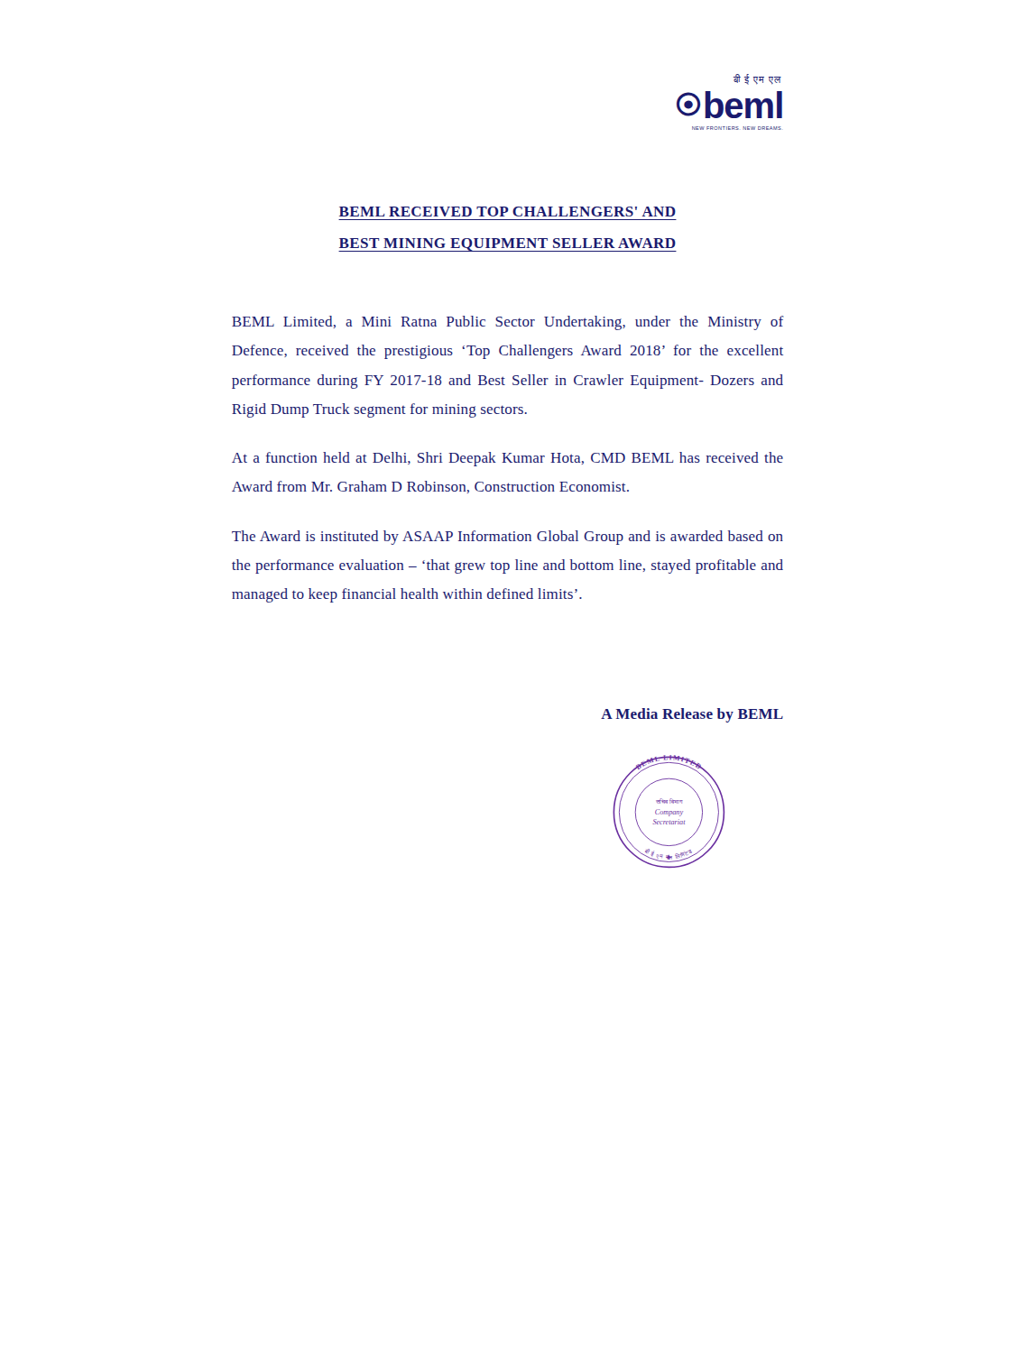बी ई एम एल
⦿beml
New Frontiers. New Dreams.
BEML Received Top Challengers' and Best Mining Equipment Seller Award
BEML Limited, a Mini Ratna Public Sector Undertaking, under the Ministry of Defence, received the prestigious ‘Top Challengers Award 2018’ for the excellent performance during FY 2017-18 and Best Seller in Crawler Equipment- Dozers and Rigid Dump Truck segment for mining sectors.
At a function held at Delhi, Shri Deepak Kumar Hota, CMD BEML has received the Award from Mr. Graham D Robinson, Construction Economist.
The Award is instituted by ASAAP Information Global Group and is awarded based on the performance evaluation – ‘that grew top line and bottom line, stayed profitable and managed to keep financial health within defined limits’.
A Media Release by BEML
BEML LIMITED बी ई एम एल लिमिटेड सचिव विभाग Company Secretariat ✦